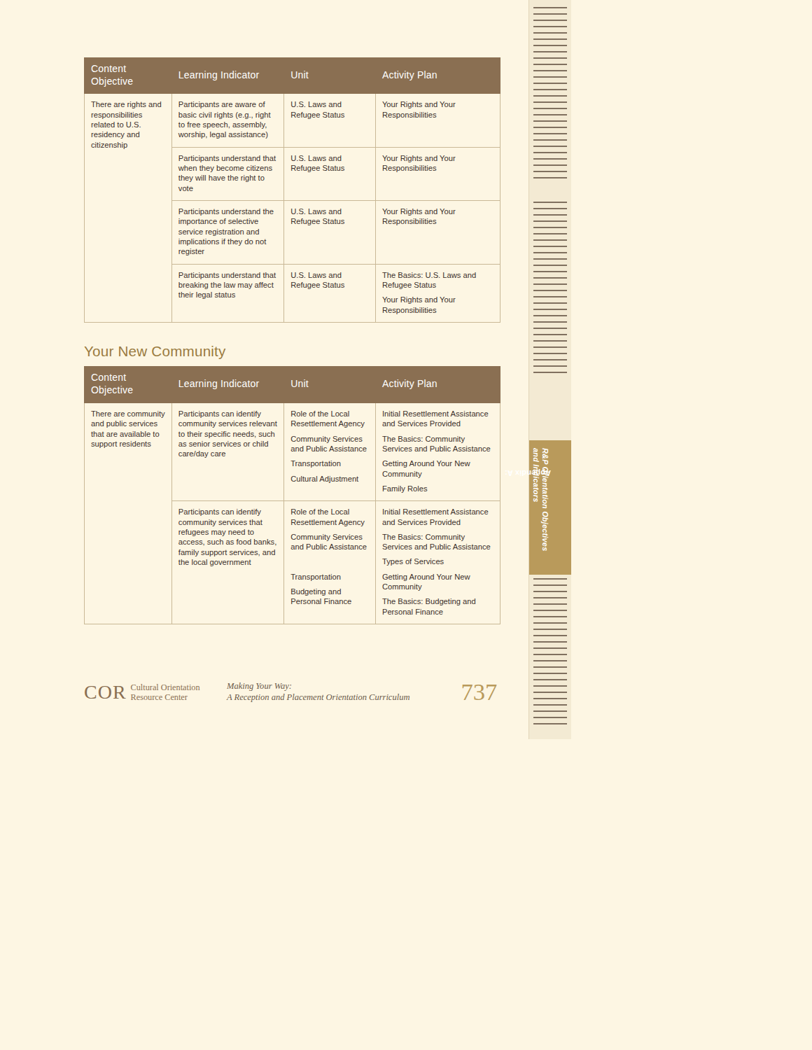Appendix A:
R&P Orientation Objectives
and Indicators
| Content Objective | Learning Indicator | Unit | Activity Plan |
| --- | --- | --- | --- |
| There are rights and responsibilities related to U.S. residency and citizenship | Participants are aware of basic civil rights (e.g., right to free speech, assembly, worship, legal assistance) | U.S. Laws and Refugee Status | Your Rights and Your Responsibilities |
| Participants understand that when they become citizens they will have the right to vote | U.S. Laws and Refugee Status | Your Rights and Your Responsibilities |
| Participants understand the importance of selective service registration and implications if they do not register | U.S. Laws and Refugee Status | Your Rights and Your Responsibilities |
| Participants understand that breaking the law may affect their legal status | U.S. Laws and Refugee Status | The Basics: U.S. Laws and Refugee Status Your Rights and Your Responsibilities |
Your New Community
| Content Objective | Learning Indicator | Unit | Activity Plan |
| --- | --- | --- | --- |
| There are community and public services that are available to support residents | Participants can identify community services relevant to their specific needs, such as senior services or child care/day care | Role of the Local Resettlement Agency Community Services and Public Assistance Transportation Cultural Adjustment | Initial Resettlement Assistance and Services Provided The Basics: Community Services and Public Assistance Getting Around Your New Community Family Roles |
| Participants can identify community services that refugees may need to access, such as food banks, family support services, and the local government | Role of the Local Resettlement Agency Community Services and Public Assistance Transportation Budgeting and Personal Finance | Initial Resettlement Assistance and Services Provided The Basics: Community Services and Public Assistance Types of Services Getting Around Your New Community The Basics: Budgeting and Personal Finance |
COR Cultural Orientation
Resource Center
Making Your Way:
A Reception and Placement Orientation Curriculum
737